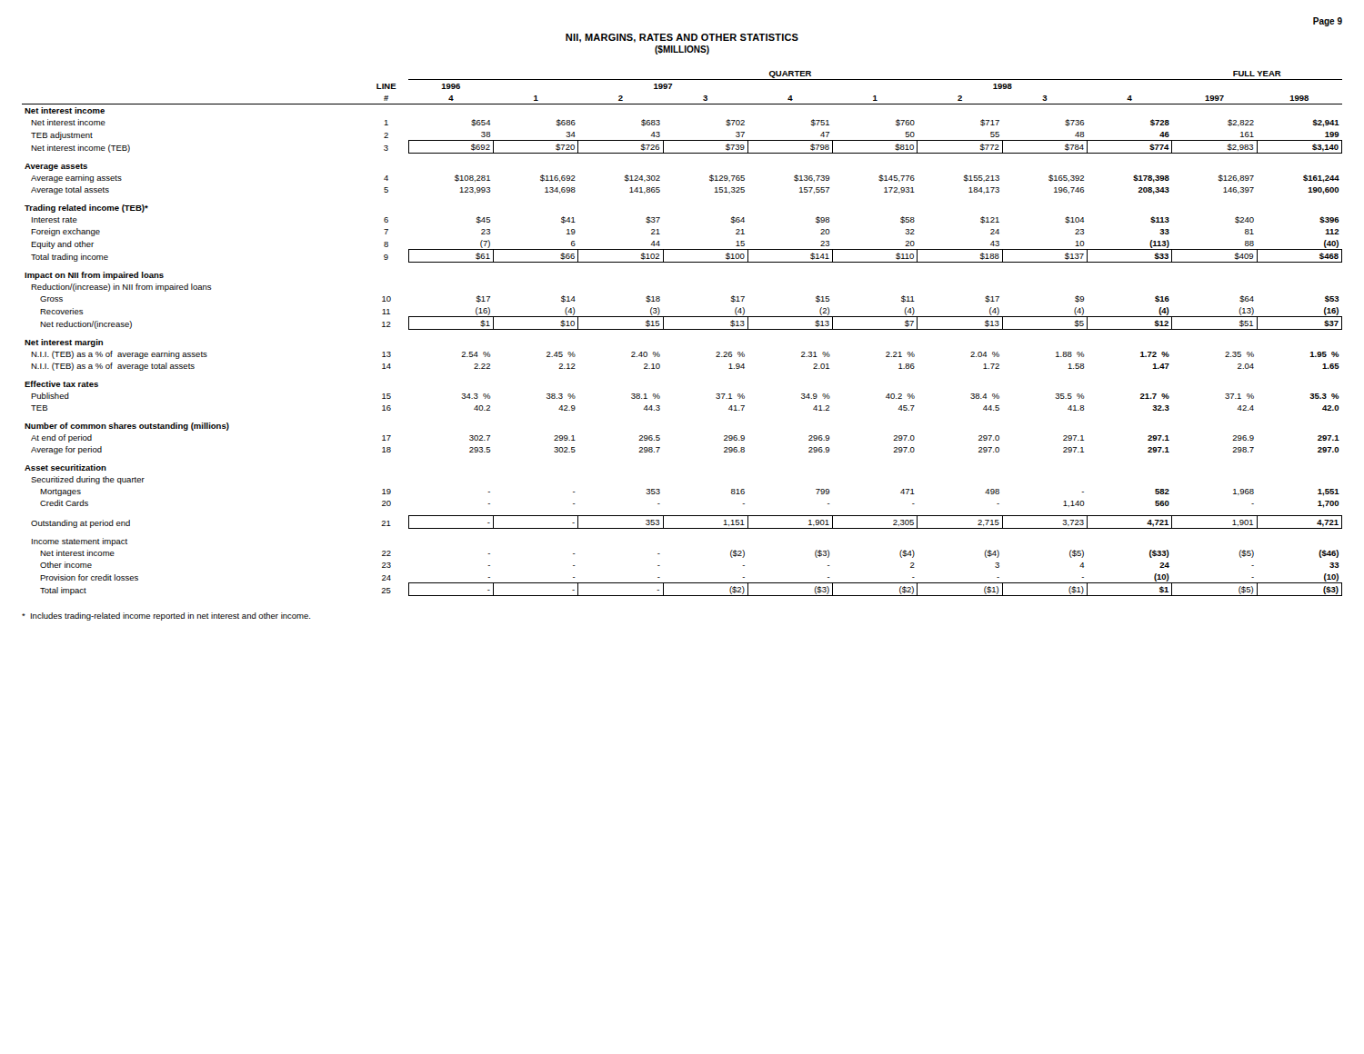Page 9
NII, MARGINS, RATES AND OTHER STATISTICS
($MILLIONS)
| | | QUARTER | FULL YEAR |
| --- | --- | --- | --- |
| | LINE | 1996 | 1997 | 1998 | | |
| | # | 4 | 1 | 2 | 3 | 4 | 1 | 2 | 3 | 4 | 1997 | 1998 |
| Net interest income | | |
| Net interest income | 1 | $654 | $686 | $683 | $702 | $751 | $760 | $717 | $736 | $728 | $2,822 | $2,941 |
| TEB adjustment | 2 | 38 | 34 | 43 | 37 | 47 | 50 | 55 | 48 | 46 | 161 | 199 |
| Net interest income (TEB) | 3 | $692 | $720 | $726 | $739 | $798 | $810 | $772 | $784 | $774 | $2,983 | $3,140 |
| Average assets | | |
| Average earning assets | 4 | $108,281 | $116,692 | $124,302 | $129,765 | $136,739 | $145,776 | $155,213 | $165,392 | $178,398 | $126,897 | $161,244 |
| Average total assets | 5 | 123,993 | 134,698 | 141,865 | 151,325 | 157,557 | 172,931 | 184,173 | 196,746 | 208,343 | 146,397 | 190,600 |
| Trading related income (TEB)* | | |
| Interest rate | 6 | $45 | $41 | $37 | $64 | $98 | $58 | $121 | $104 | $113 | $240 | $396 |
| Foreign exchange | 7 | 23 | 19 | 21 | 21 | 20 | 32 | 24 | 23 | 33 | 81 | 112 |
| Equity and other | 8 | (7) | 6 | 44 | 15 | 23 | 20 | 43 | 10 | (113) | 88 | (40) |
| Total trading income | 9 | $61 | $66 | $102 | $100 | $141 | $110 | $188 | $137 | $33 | $409 | $468 |
| Impact on NII from impaired loans | | |
| Reduction/(increase) in NII from impaired loans | | |
| Gross | 10 | $17 | $14 | $18 | $17 | $15 | $11 | $17 | $9 | $16 | $64 | $53 |
| Recoveries | 11 | (16) | (4) | (3) | (4) | (2) | (4) | (4) | (4) | (4) | (13) | (16) |
| Net reduction/(increase) | 12 | $1 | $10 | $15 | $13 | $13 | $7 | $13 | $5 | $12 | $51 | $37 |
| Net interest margin | | |
| N.I.I. (TEB) as a % of average earning assets | 13 | 2.54 % | 2.45 % | 2.40 % | 2.26 % | 2.31 % | 2.21 % | 2.04 % | 1.88 % | 1.72 % | 2.35 % | 1.95 % |
| N.I.I. (TEB) as a % of average total assets | 14 | 2.22 | 2.12 | 2.10 | 1.94 | 2.01 | 1.86 | 1.72 | 1.58 | 1.47 | 2.04 | 1.65 |
| Effective tax rates | | |
| Published | 15 | 34.3 % | 38.3 % | 38.1 % | 37.1 % | 34.9 % | 40.2 % | 38.4 % | 35.5 % | 21.7 % | 37.1 % | 35.3 % |
| TEB | 16 | 40.2 | 42.9 | 44.3 | 41.7 | 41.2 | 45.7 | 44.5 | 41.8 | 32.3 | 42.4 | 42.0 |
| Number of common shares outstanding (millions) | | |
| At end of period | 17 | 302.7 | 299.1 | 296.5 | 296.9 | 296.9 | 297.0 | 297.0 | 297.1 | 297.1 | 296.9 | 297.1 |
| Average for period | 18 | 293.5 | 302.5 | 298.7 | 296.8 | 296.9 | 297.0 | 297.0 | 297.1 | 297.1 | 298.7 | 297.0 |
| Asset securitization | | |
| Securitized during the quarter | | |
| Mortgages | 19 | - | - | 353 | 816 | 799 | 471 | 498 | - | 582 | 1,968 | 1,551 |
| Credit Cards | 20 | - | - | - | - | - | - | - | 1,140 | 560 | - | 1,700 |
| Outstanding at period end | 21 | - | - | 353 | 1,151 | 1,901 | 2,305 | 2,715 | 3,723 | 4,721 | 1,901 | 4,721 |
| Income statement impact | | |
| Net interest income | 22 | - | - | - | ($2) | ($3) | ($4) | ($4) | ($5) | ($33) | ($5) | ($46) |
| Other income | 23 | - | - | - | - | - | 2 | 3 | 4 | 24 | - | 33 |
| Provision for credit losses | 24 | - | - | - | - | - | - | - | - | (10) | - | (10) |
| Total impact | 25 | - | - | - | ($2) | ($3) | ($2) | ($1) | ($1) | $1 | ($5) | ($3) |
* Includes trading-related income reported in net interest and other income.